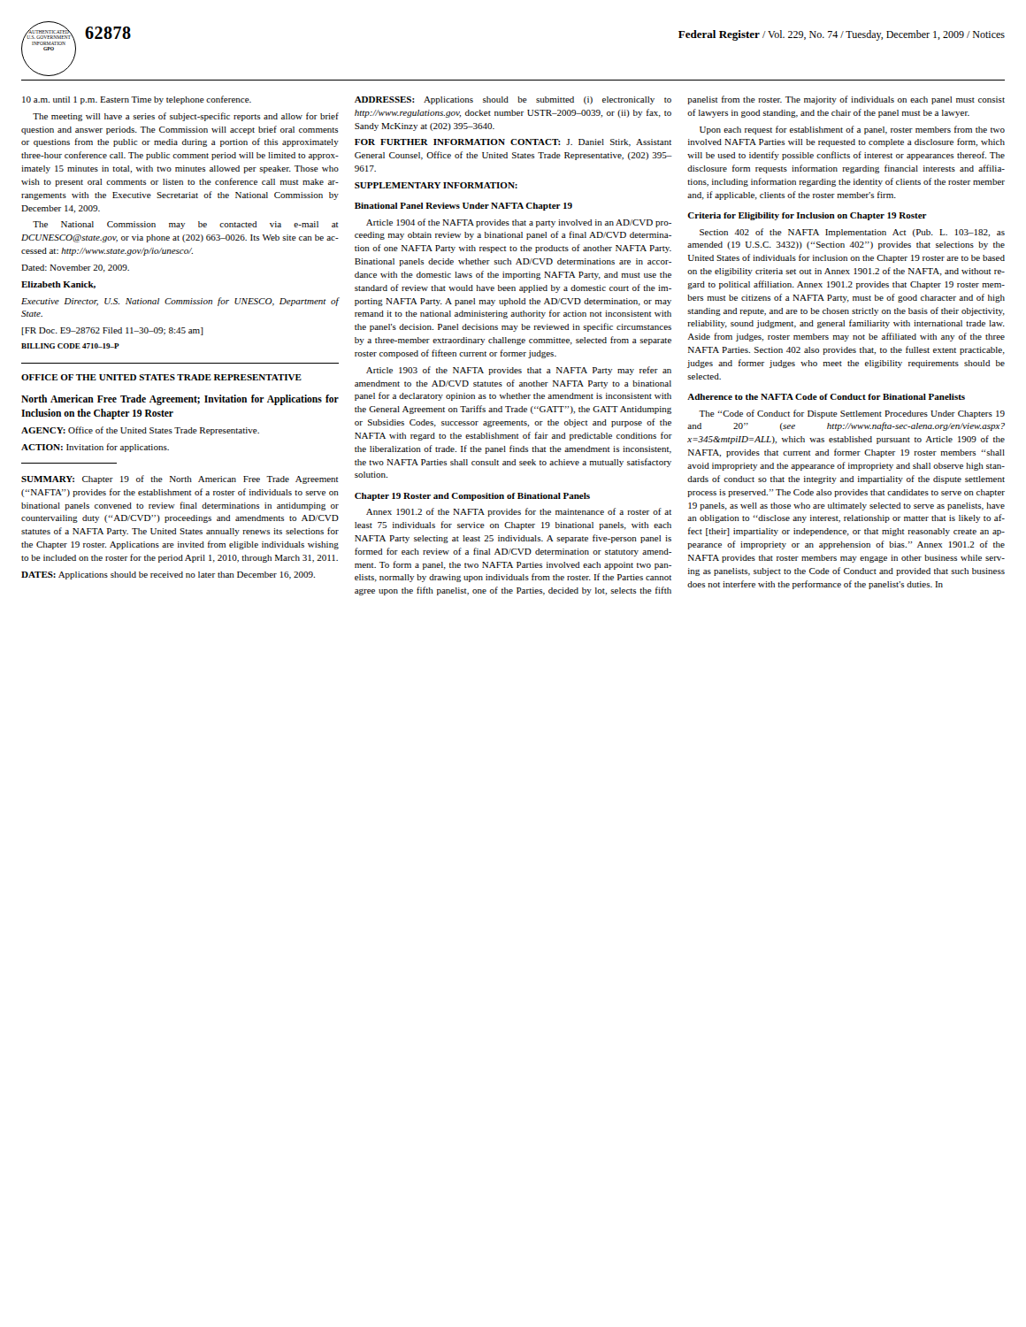AUTHENTICATED
U.S. GOVERNMENT
INFORMATION
GPO
62878
Federal Register / Vol. 229, No. 74 / Tuesday, December 1, 2009 / Notices
10 a.m. until 1 p.m. Eastern Time by telephone conference.
The meeting will have a series of subject-specific reports and allow for brief question and answer periods. The Commission will accept brief oral comments or questions from the public or media during a portion of this approximately three-hour conference call. The public comment period will be limited to approximately 15 minutes in total, with two minutes allowed per speaker. Those who wish to present oral comments or listen to the conference call must make arrangements with the Executive Secretariat of the National Commission by December 14, 2009.
The National Commission may be contacted via e-mail at DCUNESCO@state.gov, or via phone at (202) 663–0026. Its Web site can be accessed at: http://www.state.gov/p/io/unesco/.
Dated: November 20, 2009.
Elizabeth Kanick,
Executive Director, U.S. National Commission for UNESCO, Department of State.
[FR Doc. E9–28762 Filed 11–30–09; 8:45 am]
BILLING CODE 4710–19–P
OFFICE OF THE UNITED STATES TRADE REPRESENTATIVE
North American Free Trade Agreement; Invitation for Applications for Inclusion on the Chapter 19 Roster
AGENCY: Office of the United States Trade Representative.
ACTION: Invitation for applications.
SUMMARY: Chapter 19 of the North American Free Trade Agreement (‘‘NAFTA’’) provides for the establishment of a roster of individuals to serve on binational panels convened to review final determinations in antidumping or countervailing duty (‘‘AD/CVD’’) proceedings and amendments to AD/CVD statutes of a NAFTA Party. The United States annually renews its selections for the Chapter 19 roster. Applications are invited from eligible individuals wishing to be included on the roster for the period April 1, 2010, through March 31, 2011.
DATES: Applications should be received no later than December 16, 2009.
ADDRESSES: Applications should be submitted (i) electronically to http://www.regulations.gov, docket number USTR–2009–0039, or (ii) by fax, to Sandy McKinzy at (202) 395–3640.
FOR FURTHER INFORMATION CONTACT: J. Daniel Stirk, Assistant General Counsel, Office of the United States Trade Representative, (202) 395–9617.
SUPPLEMENTARY INFORMATION:
Binational Panel Reviews Under NAFTA Chapter 19
Article 1904 of the NAFTA provides that a party involved in an AD/CVD proceeding may obtain review by a binational panel of a final AD/CVD determination of one NAFTA Party with respect to the products of another NAFTA Party. Binational panels decide whether such AD/CVD determinations are in accordance with the domestic laws of the importing NAFTA Party, and must use the standard of review that would have been applied by a domestic court of the importing NAFTA Party. A panel may uphold the AD/CVD determination, or may remand it to the national administering authority for action not inconsistent with the panel's decision. Panel decisions may be reviewed in specific circumstances by a three-member extraordinary challenge committee, selected from a separate roster composed of fifteen current or former judges.
Article 1903 of the NAFTA provides that a NAFTA Party may refer an amendment to the AD/CVD statutes of another NAFTA Party to a binational panel for a declaratory opinion as to whether the amendment is inconsistent with the General Agreement on Tariffs and Trade (‘‘GATT’’), the GATT Antidumping or Subsidies Codes, successor agreements, or the object and purpose of the NAFTA with regard to the establishment of fair and predictable conditions for the liberalization of trade. If the panel finds that the amendment is inconsistent, the two NAFTA Parties shall consult and seek to achieve a mutually satisfactory solution.
Chapter 19 Roster and Composition of Binational Panels
Annex 1901.2 of the NAFTA provides for the maintenance of a roster of at least 75 individuals for service on Chapter 19 binational panels, with each NAFTA Party selecting at least 25 individuals. A separate five-person panel is formed for each review of a final AD/CVD determination or statutory amendment. To form a panel, the two NAFTA Parties involved each appoint two panelists, normally by drawing upon individuals from the roster. If the Parties cannot agree upon the fifth panelist, one of the Parties, decided by lot, selects the fifth panelist from the roster. The majority of individuals on each panel must consist of lawyers in good standing, and the chair of the panel must be a lawyer.
Upon each request for establishment of a panel, roster members from the two involved NAFTA Parties will be requested to complete a disclosure form, which will be used to identify possible conflicts of interest or appearances thereof. The disclosure form requests information regarding financial interests and affiliations, including information regarding the identity of clients of the roster member and, if applicable, clients of the roster member's firm.
Criteria for Eligibility for Inclusion on Chapter 19 Roster
Section 402 of the NAFTA Implementation Act (Pub. L. 103–182, as amended (19 U.S.C. 3432)) (‘‘Section 402’’) provides that selections by the United States of individuals for inclusion on the Chapter 19 roster are to be based on the eligibility criteria set out in Annex 1901.2 of the NAFTA, and without regard to political affiliation. Annex 1901.2 provides that Chapter 19 roster members must be citizens of a NAFTA Party, must be of good character and of high standing and repute, and are to be chosen strictly on the basis of their objectivity, reliability, sound judgment, and general familiarity with international trade law. Aside from judges, roster members may not be affiliated with any of the three NAFTA Parties. Section 402 also provides that, to the fullest extent practicable, judges and former judges who meet the eligibility requirements should be selected.
Adherence to the NAFTA Code of Conduct for Binational Panelists
The ‘‘Code of Conduct for Dispute Settlement Procedures Under Chapters 19 and 20’’ (see http://www.nafta-sec-alena.org/en/view.aspx?x=345&mtpiID=ALL), which was established pursuant to Article 1909 of the NAFTA, provides that current and former Chapter 19 roster members ‘‘shall avoid impropriety and the appearance of impropriety and shall observe high standards of conduct so that the integrity and impartiality of the dispute settlement process is preserved.’’ The Code also provides that candidates to serve on chapter 19 panels, as well as those who are ultimately selected to serve as panelists, have an obligation to ‘‘disclose any interest, relationship or matter that is likely to affect [their] impartiality or independence, or that might reasonably create an appearance of impropriety or an apprehension of bias.’’ Annex 1901.2 of the NAFTA provides that roster members may engage in other business while serving as panelists, subject to the Code of Conduct and provided that such business does not interfere with the performance of the panelist's duties. In